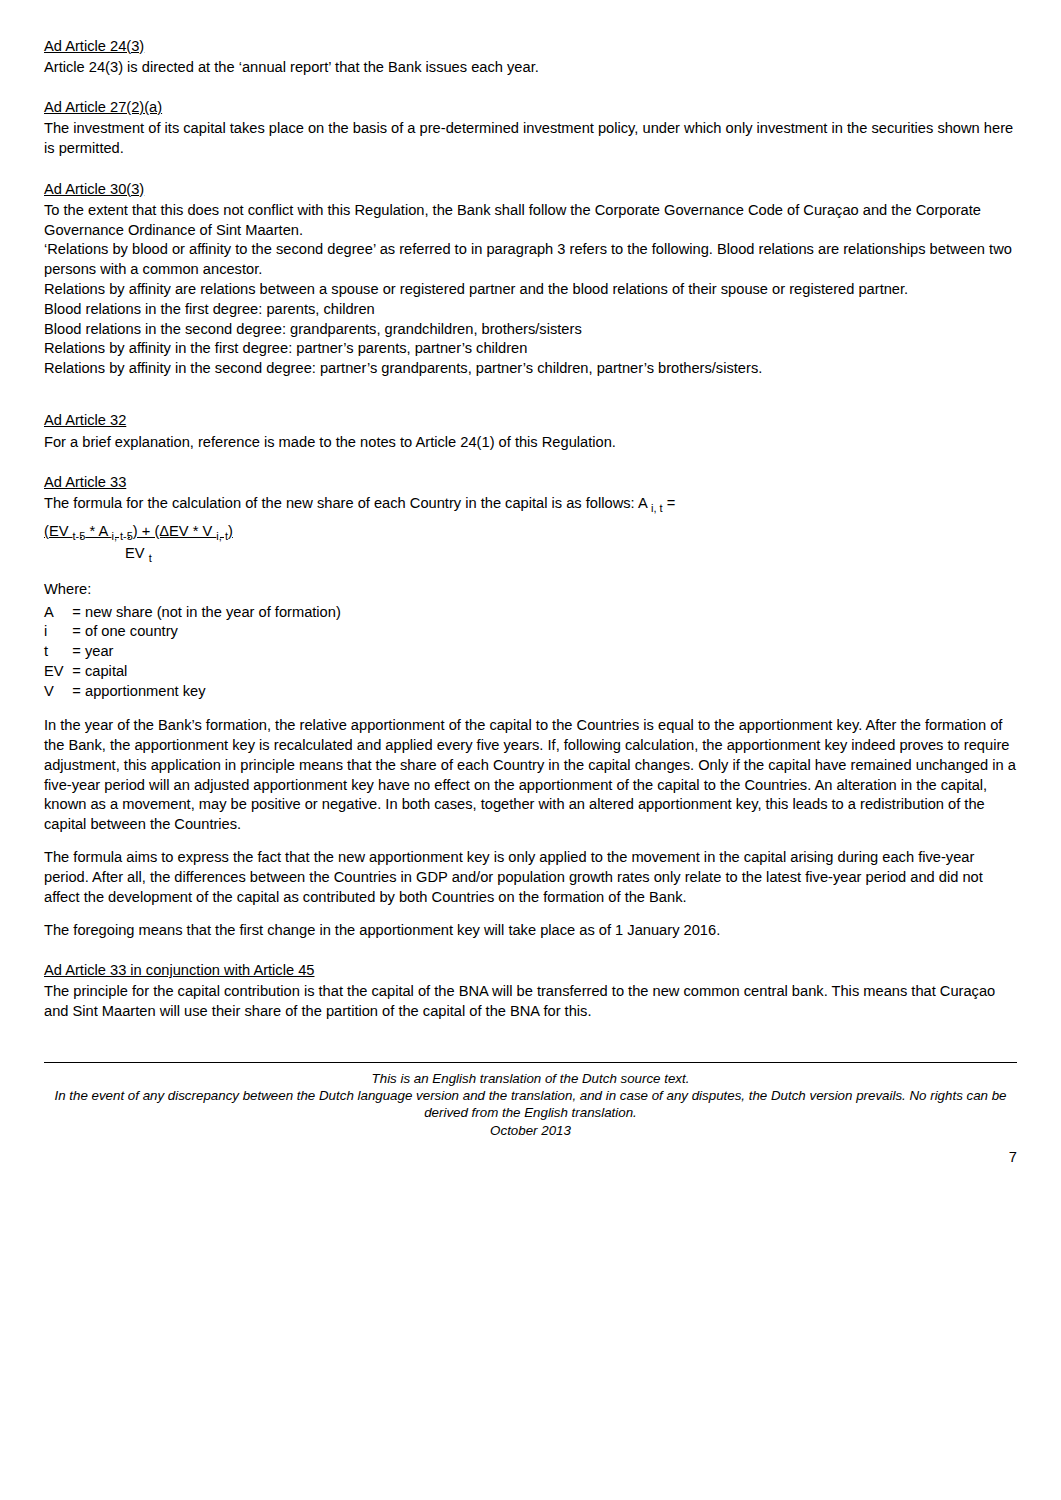Ad Article 24(3)
Article 24(3) is directed at the ‘annual report’ that the Bank issues each year.
Ad Article 27(2)(a)
The investment of its capital takes place on the basis of a pre-determined investment policy, under which only investment in the securities shown here is permitted.
Ad Article 30(3)
To the extent that this does not conflict with this Regulation, the Bank shall follow the Corporate Governance Code of Curaçao and the Corporate Governance Ordinance of Sint Maarten.
‘Relations by blood or affinity to the second degree’ as referred to in paragraph 3 refers to the following. Blood relations are relationships between two persons with a common ancestor.
Relations by affinity are relations between a spouse or registered partner and the blood relations of their spouse or registered partner.
Blood relations in the first degree: parents, children
Blood relations in the second degree: grandparents, grandchildren, brothers/sisters
Relations by affinity in the first degree: partner’s parents, partner’s children
Relations by affinity in the second degree: partner’s grandparents, partner’s children, partner’s brothers/sisters.
Ad Article 32
For a brief explanation, reference is made to the notes to Article 24(1) of this Regulation.
Ad Article 33
The formula for the calculation of the new share of each Country in the capital is as follows: A i, t =
(EV t-5 * A i, t-5) + (ΔEV * V i, t) EV t
Where:
| A | = new share (not in the year of formation) |
| i | = of one country |
| t | = year |
| EV | = capital |
| V | = apportionment key |
In the year of the Bank’s formation, the relative apportionment of the capital to the Countries is equal to the apportionment key. After the formation of the Bank, the apportionment key is recalculated and applied every five years. If, following calculation, the apportionment key indeed proves to require adjustment, this application in principle means that the share of each Country in the capital changes. Only if the capital have remained unchanged in a five-year period will an adjusted apportionment key have no effect on the apportionment of the capital to the Countries. An alteration in the capital, known as a movement, may be positive or negative. In both cases, together with an altered apportionment key, this leads to a redistribution of the capital between the Countries.
The formula aims to express the fact that the new apportionment key is only applied to the movement in the capital arising during each five-year period. After all, the differences between the Countries in GDP and/or population growth rates only relate to the latest five-year period and did not affect the development of the capital as contributed by both Countries on the formation of the Bank.
The foregoing means that the first change in the apportionment key will take place as of 1 January 2016.
Ad Article 33 in conjunction with Article 45
The principle for the capital contribution is that the capital of the BNA will be transferred to the new common central bank. This means that Curaçao and Sint Maarten will use their share of the partition of the capital of the BNA for this.
This is an English translation of the Dutch source text.
In the event of any discrepancy between the Dutch language version and the translation, and in case of any disputes, the Dutch version prevails. No rights can be derived from the English translation.
October 2013
7